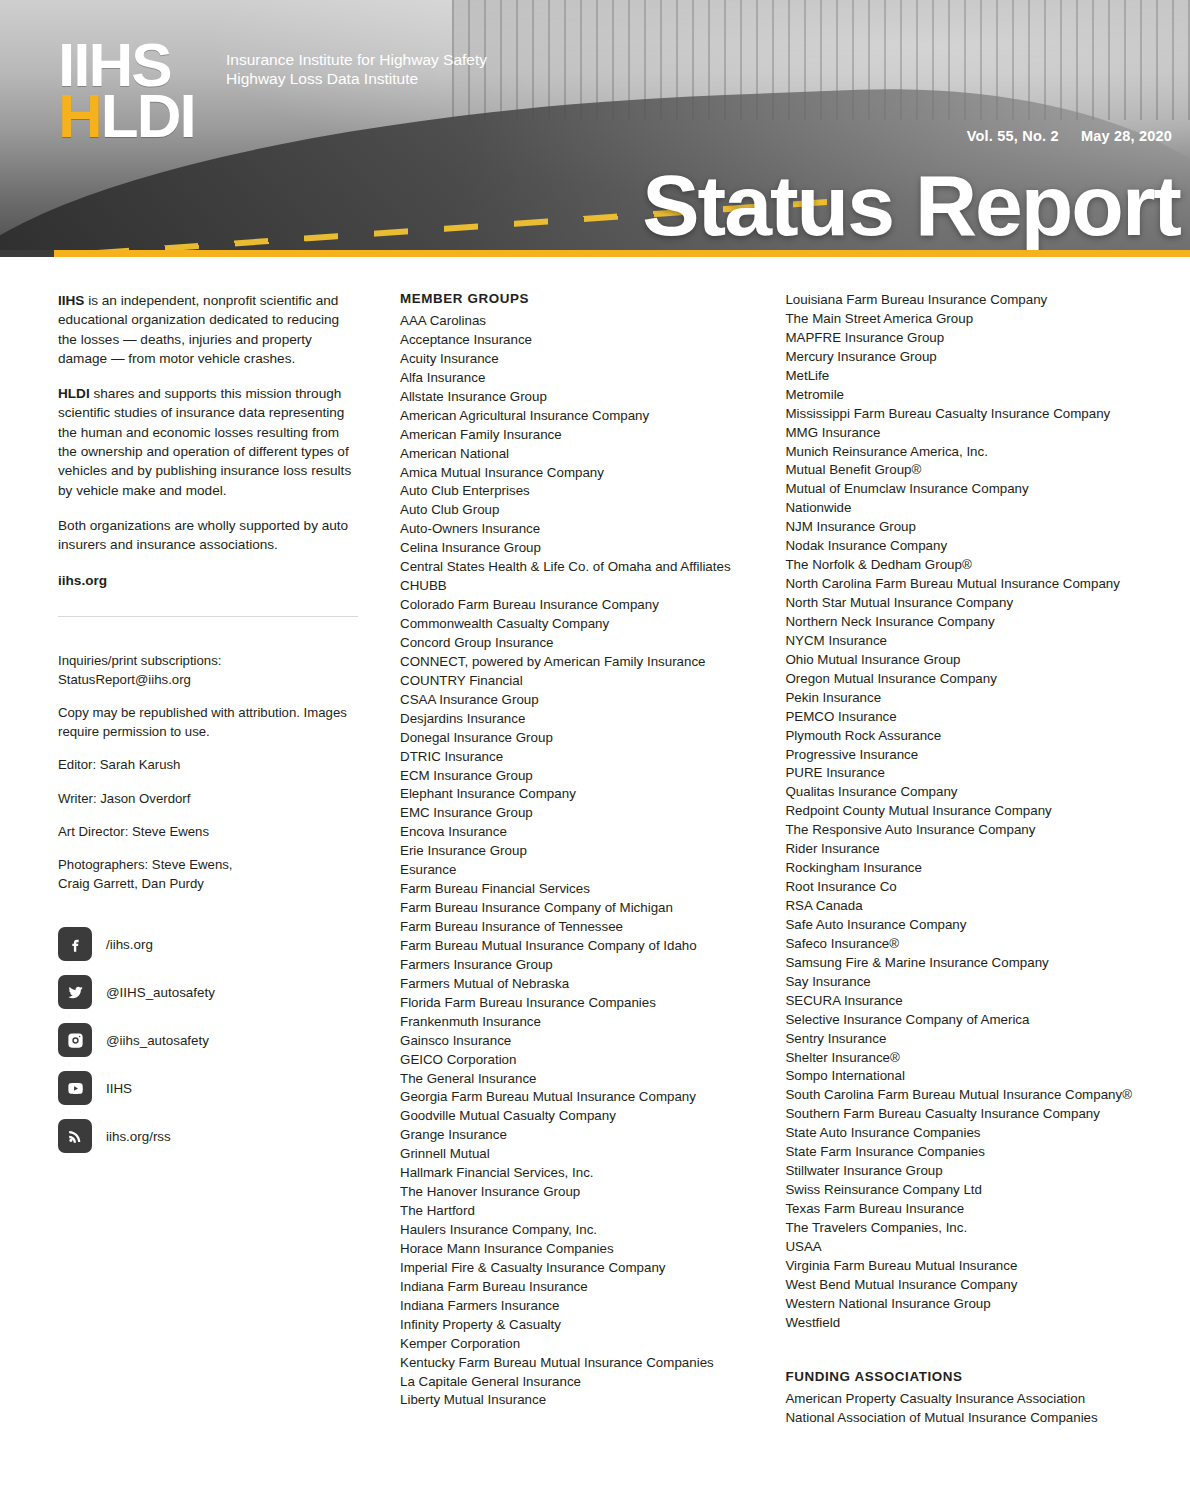IIHS HLDI
Insurance Institute for Highway Safety
Highway Loss Data Institute
Vol. 55, No. 2 May 28, 2020
Status Report
IIHS is an independent, nonprofit scientific and educational organization dedicated to reducing the losses — deaths, injuries and property damage — from motor vehicle crashes.
HLDI shares and supports this mission through scientific studies of insurance data representing the human and economic losses resulting from the ownership and operation of different types of vehicles and by publishing insurance loss results by vehicle make and model.
Both organizations are wholly supported by auto insurers and insurance associations.
iihs.org
Inquiries/print subscriptions:
StatusReport@iihs.org
Copy may be republished with attribution. Images require permission to use.
Editor: Sarah Karush
Writer: Jason Overdorf
Art Director: Steve Ewens
Photographers: Steve Ewens,
Craig Garrett, Dan Purdy
/iihs.org
@IIHS_autosafety
@iihs_autosafety
IIHS
iihs.org/rss
Member Groups
AAA Carolinas
Acceptance Insurance
Acuity Insurance
Alfa Insurance
Allstate Insurance Group
American Agricultural Insurance Company
American Family Insurance
American National
Amica Mutual Insurance Company
Auto Club Enterprises
Auto Club Group
Auto-Owners Insurance
Celina Insurance Group
Central States Health & Life Co. of Omaha and Affiliates
CHUBB
Colorado Farm Bureau Insurance Company
Commonwealth Casualty Company
Concord Group Insurance
CONNECT, powered by American Family Insurance
COUNTRY Financial
CSAA Insurance Group
Desjardins Insurance
Donegal Insurance Group
DTRIC Insurance
ECM Insurance Group
Elephant Insurance Company
EMC Insurance Group
Encova Insurance
Erie Insurance Group
Esurance
Farm Bureau Financial Services
Farm Bureau Insurance Company of Michigan
Farm Bureau Insurance of Tennessee
Farm Bureau Mutual Insurance Company of Idaho
Farmers Insurance Group
Farmers Mutual of Nebraska
Florida Farm Bureau Insurance Companies
Frankenmuth Insurance
Gainsco Insurance
GEICO Corporation
The General Insurance
Georgia Farm Bureau Mutual Insurance Company
Goodville Mutual Casualty Company
Grange Insurance
Grinnell Mutual
Hallmark Financial Services, Inc.
The Hanover Insurance Group
The Hartford
Haulers Insurance Company, Inc.
Horace Mann Insurance Companies
Imperial Fire & Casualty Insurance Company
Indiana Farm Bureau Insurance
Indiana Farmers Insurance
Infinity Property & Casualty
Kemper Corporation
Kentucky Farm Bureau Mutual Insurance Companies
La Capitale General Insurance
Liberty Mutual Insurance
Louisiana Farm Bureau Insurance Company
The Main Street America Group
MAPFRE Insurance Group
Mercury Insurance Group
MetLife
Metromile
Mississippi Farm Bureau Casualty Insurance Company
MMG Insurance
Munich Reinsurance America, Inc.
Mutual Benefit Group®
Mutual of Enumclaw Insurance Company
Nationwide
NJM Insurance Group
Nodak Insurance Company
The Norfolk & Dedham Group®
North Carolina Farm Bureau Mutual Insurance Company
North Star Mutual Insurance Company
Northern Neck Insurance Company
NYCM Insurance
Ohio Mutual Insurance Group
Oregon Mutual Insurance Company
Pekin Insurance
PEMCO Insurance
Plymouth Rock Assurance
Progressive Insurance
PURE Insurance
Qualitas Insurance Company
Redpoint County Mutual Insurance Company
The Responsive Auto Insurance Company
Rider Insurance
Rockingham Insurance
Root Insurance Co
RSA Canada
Safe Auto Insurance Company
Safeco Insurance®
Samsung Fire & Marine Insurance Company
Say Insurance
SECURA Insurance
Selective Insurance Company of America
Sentry Insurance
Shelter Insurance®
Sompo International
South Carolina Farm Bureau Mutual Insurance Company®
Southern Farm Bureau Casualty Insurance Company
State Auto Insurance Companies
State Farm Insurance Companies
Stillwater Insurance Group
Swiss Reinsurance Company Ltd
Texas Farm Bureau Insurance
The Travelers Companies, Inc.
USAA
Virginia Farm Bureau Mutual Insurance
West Bend Mutual Insurance Company
Western National Insurance Group
Westfield
Funding Associations
American Property Casualty Insurance Association
National Association of Mutual Insurance Companies